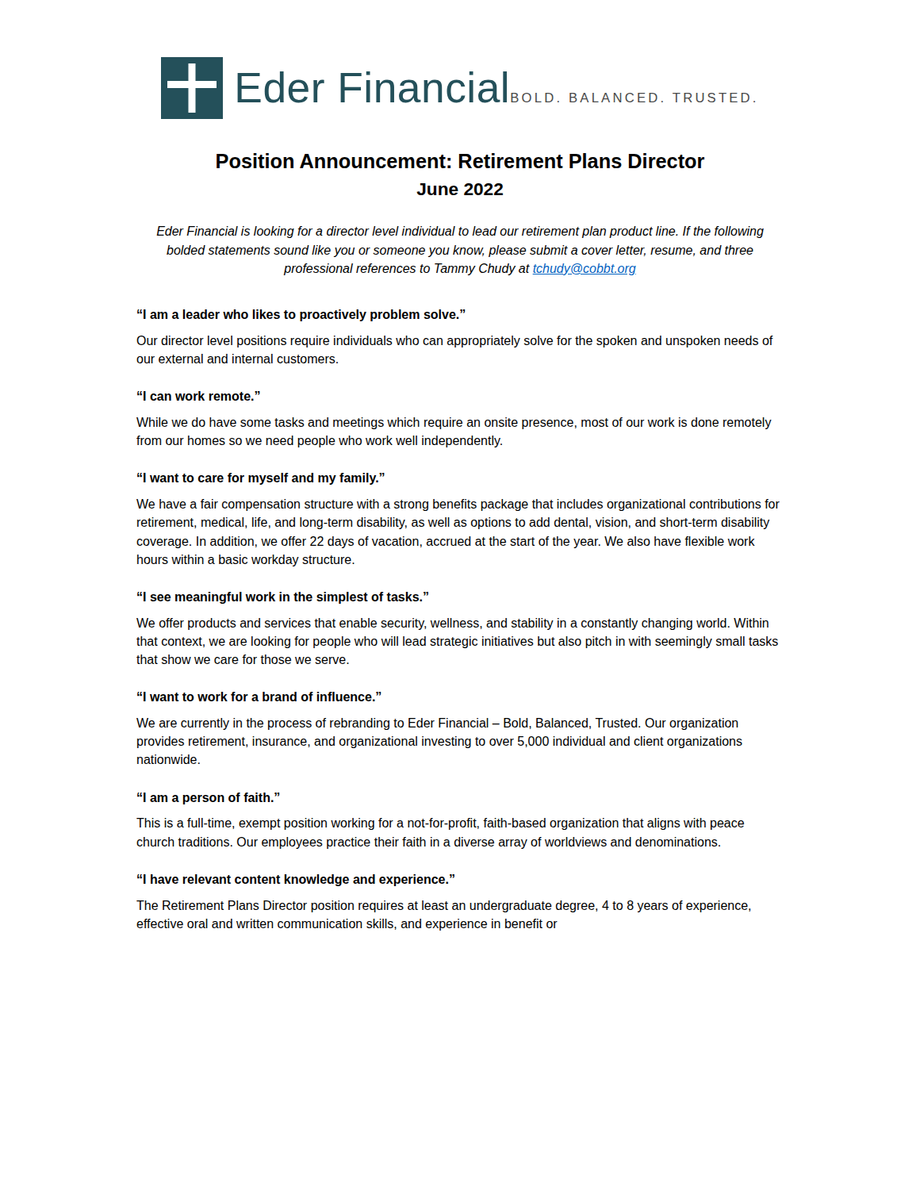Eder Financial BOLD. BALANCED. TRUSTED.
Position Announcement: Retirement Plans DirectorJune 2022
Eder Financial is looking for a director level individual to lead our retirement plan product line. If the following bolded statements sound like you or someone you know, please submit a cover letter, resume, and three professional references to Tammy Chudy at tchudy@cobbt.org
“I am a leader who likes to proactively problem solve.”
Our director level positions require individuals who can appropriately solve for the spoken and unspoken needs of our external and internal customers.
“I can work remote.”
While we do have some tasks and meetings which require an onsite presence, most of our work is done remotely from our homes so we need people who work well independently.
“I want to care for myself and my family.”
We have a fair compensation structure with a strong benefits package that includes organizational contributions for retirement, medical, life, and long-term disability, as well as options to add dental, vision, and short-term disability coverage. In addition, we offer 22 days of vacation, accrued at the start of the year. We also have flexible work hours within a basic workday structure.
“I see meaningful work in the simplest of tasks.”
We offer products and services that enable security, wellness, and stability in a constantly changing world. Within that context, we are looking for people who will lead strategic initiatives but also pitch in with seemingly small tasks that show we care for those we serve.
“I want to work for a brand of influence.”
We are currently in the process of rebranding to Eder Financial – Bold, Balanced, Trusted. Our organization provides retirement, insurance, and organizational investing to over 5,000 individual and client organizations nationwide.
“I am a person of faith.”
This is a full-time, exempt position working for a not-for-profit, faith-based organization that aligns with peace church traditions. Our employees practice their faith in a diverse array of worldviews and denominations.
“I have relevant content knowledge and experience.”
The Retirement Plans Director position requires at least an undergraduate degree, 4 to 8 years of experience, effective oral and written communication skills, and experience in benefit or